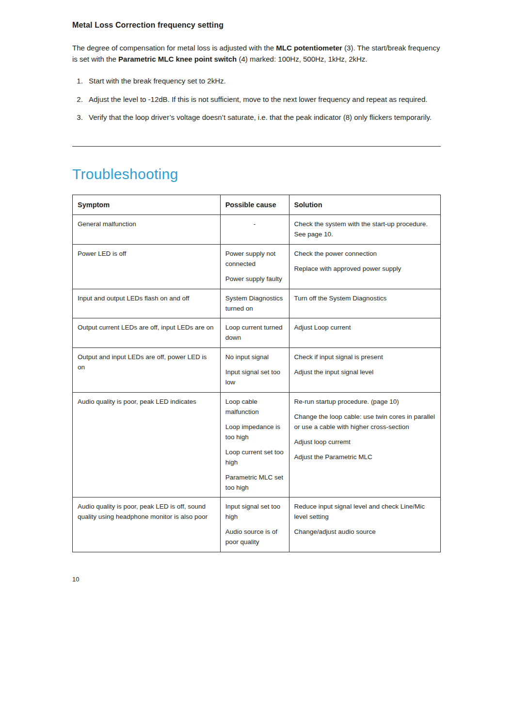Metal Loss Correction frequency setting
The degree of compensation for metal loss is adjusted with the MLC potentiometer (3). The start/break frequency is set with the Parametric MLC knee point switch (4) marked: 100Hz, 500Hz, 1kHz, 2kHz.
Start with the break frequency set to 2kHz.
Adjust the level to -12dB. If this is not sufficient, move to the next lower frequency and repeat as required.
Verify that the loop driver’s voltage doesn’t saturate, i.e. that the peak indicator (8) only flickers temporarily.
Troubleshooting
| Symptom | Possible cause | Solution |
| --- | --- | --- |
| General malfunction | - | Check the system with the start-up procedure. See page 10. |
| Power LED is off | Power supply not connected Power supply faulty | Check the power connection Replace with approved power supply |
| Input and output LEDs flash on and off | System Diagnostics turned on | Turn off the System Diagnostics |
| Output current LEDs are off, input LEDs are on | Loop current turned down | Adjust Loop current |
| Output and input LEDs are off, power LED is on | No input signal Input signal set too low | Check if input signal is present Adjust the input signal level |
| Audio quality is poor, peak LED indicates | Loop cable malfunction Loop impedance is too high Loop current set too high Parametric MLC set too high | Re-run startup procedure. (page 10) Change the loop cable: use twin cores in parallel or use a cable with higher cross-section Adjust loop curremt Adjust the Parametric MLC |
| Audio quality is poor, peak LED is off, sound quality using headphone monitor is also poor | Input signal set too high Audio source is of poor quality | Reduce input signal level and check Line/Mic level setting Change/adjust audio source |
10